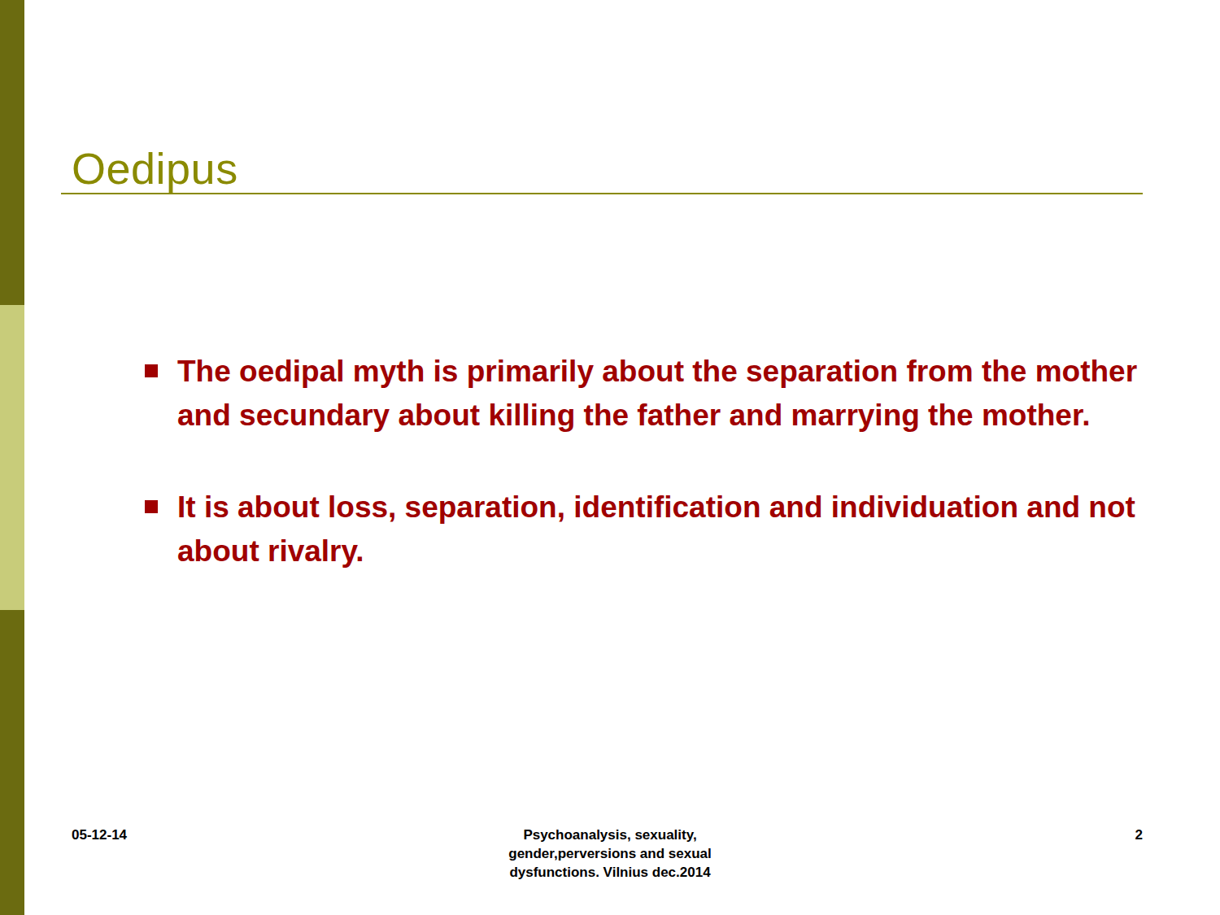Oedipus
The oedipal myth is primarily about the separation from the mother and secundary about killing the father and marrying the mother.
It is about loss, separation, identification and individuation and not about rivalry.
05-12-14
Psychoanalysis, sexuality,
gender,perversions and sexual
dysfunctions. Vilnius dec.2014
2